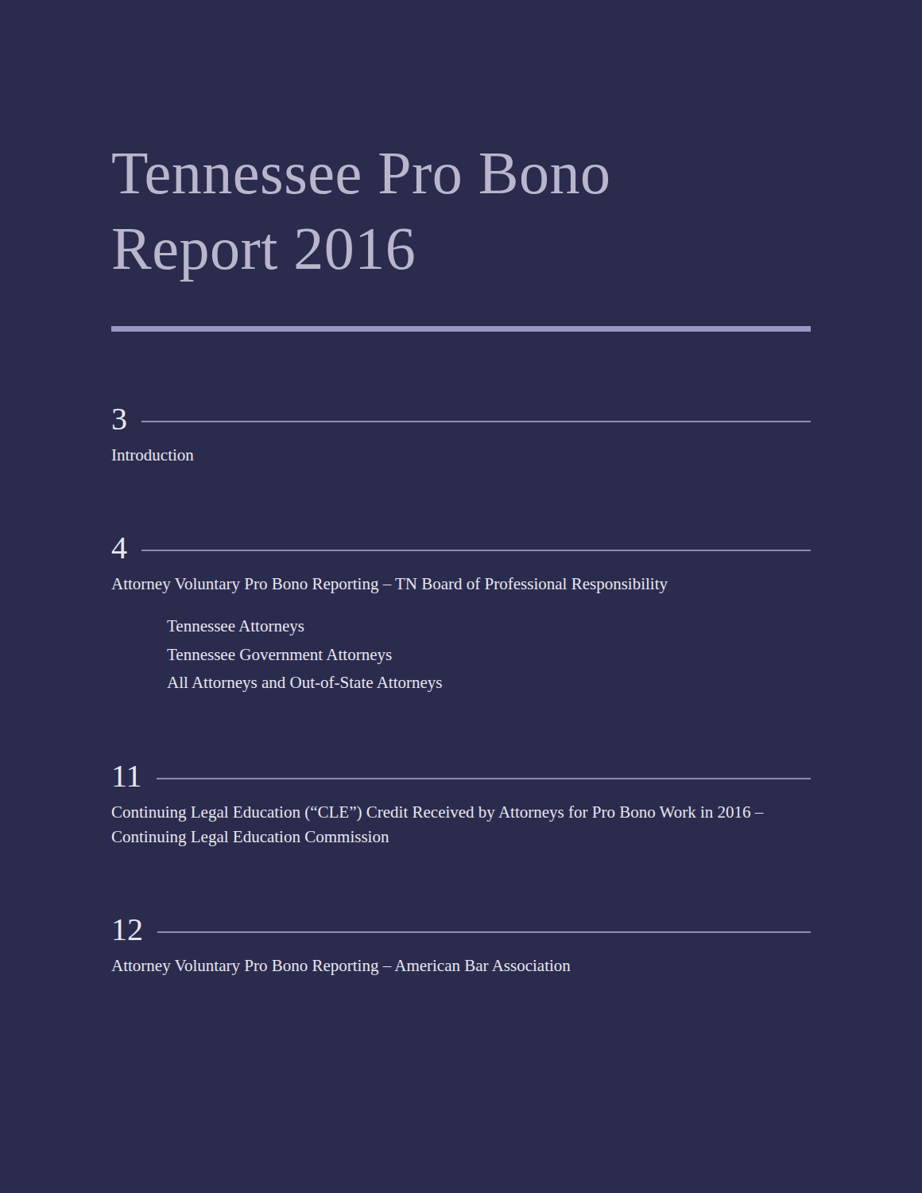Tennessee Pro Bono
Report 2016
3
Introduction
4
Attorney Voluntary Pro Bono Reporting – TN Board of Professional Responsibility
Tennessee Attorneys
Tennessee Government Attorneys
All Attorneys and Out-of-State Attorneys
11
Continuing Legal Education (“CLE”) Credit Received by Attorneys for Pro Bono Work in 2016 – Continuing Legal Education Commission
12
Attorney Voluntary Pro Bono Reporting – American Bar Association